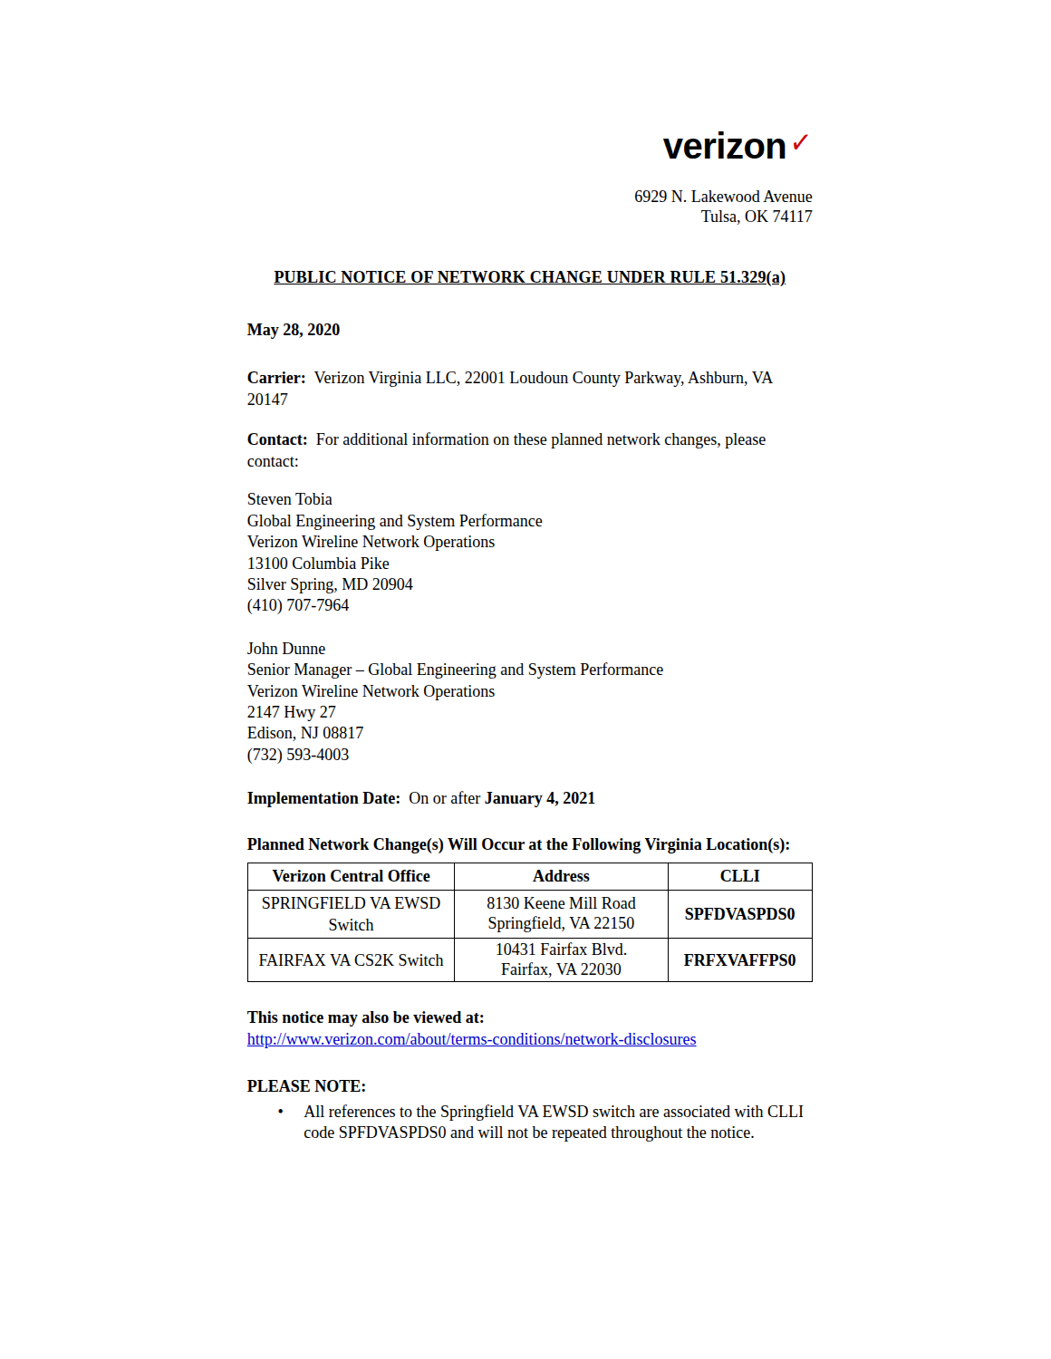verizon✓
6929 N. Lakewood Avenue
Tulsa, OK 74117
PUBLIC NOTICE OF NETWORK CHANGE UNDER RULE 51.329(a)
May 28, 2020
Carrier: Verizon Virginia LLC, 22001 Loudoun County Parkway, Ashburn, VA 20147
Contact: For additional information on these planned network changes, please contact:
Steven Tobia
Global Engineering and System Performance
Verizon Wireline Network Operations
13100 Columbia Pike
Silver Spring, MD 20904
(410) 707-7964
John Dunne
Senior Manager – Global Engineering and System Performance
Verizon Wireline Network Operations
2147 Hwy 27
Edison, NJ 08817
(732) 593-4003
Implementation Date: On or after January 4, 2021
Planned Network Change(s) Will Occur at the Following Virginia Location(s):
| Verizon Central Office | Address | CLLI |
| --- | --- | --- |
| SPRINGFIELD VA EWSD Switch | 8130 Keene Mill Road Springfield, VA 22150 | SPFDVASPDS0 |
| FAIRFAX VA CS2K Switch | 10431 Fairfax Blvd. Fairfax, VA 22030 | FRFXVAFFPS0 |
This notice may also be viewed at:
http://www.verizon.com/about/terms-conditions/network-disclosures
PLEASE NOTE:
All references to the Springfield VA EWSD switch are associated with CLLI code SPFDVASPDS0 and will not be repeated throughout the notice.